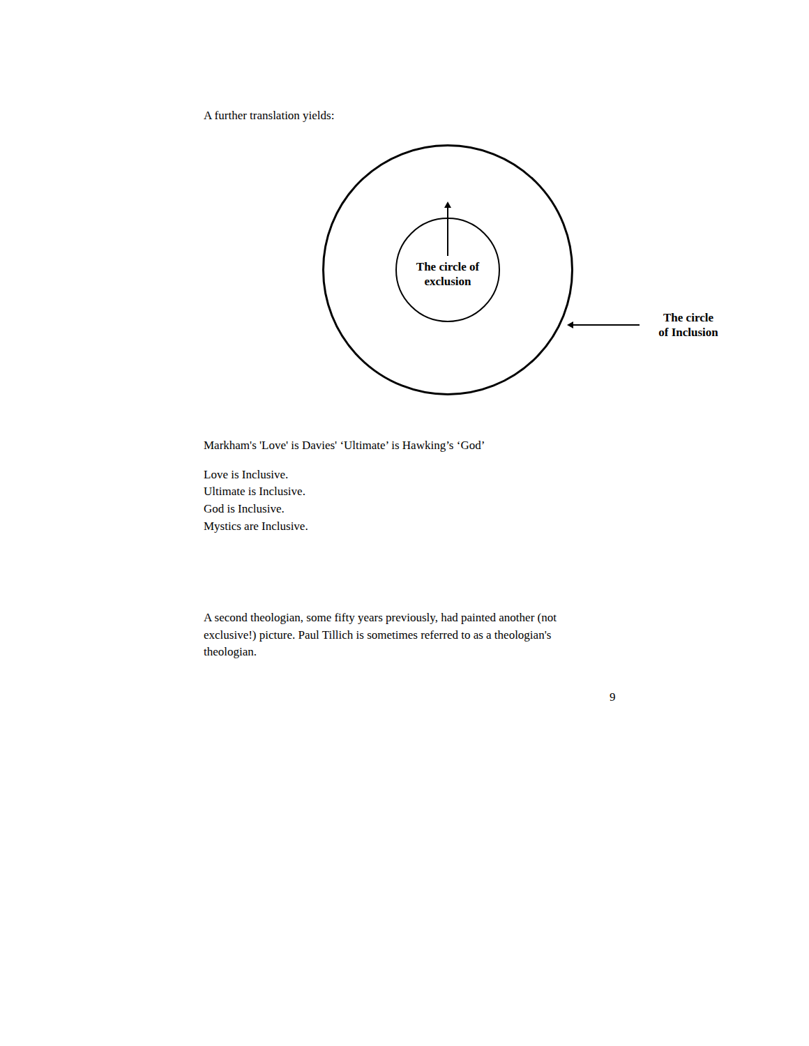A further translation yields:
The circle of
exclusion
The circle
of Inclusion
Markham's 'Love' is Davies' ‘Ultimate’ is Hawking’s ‘God’
Love is Inclusive.
Ultimate is Inclusive.
God is Inclusive.
Mystics are Inclusive.
A second theologian, some fifty years previously, had painted another (not exclusive!) picture. Paul Tillich is sometimes referred to as a theologian's theologian.
9